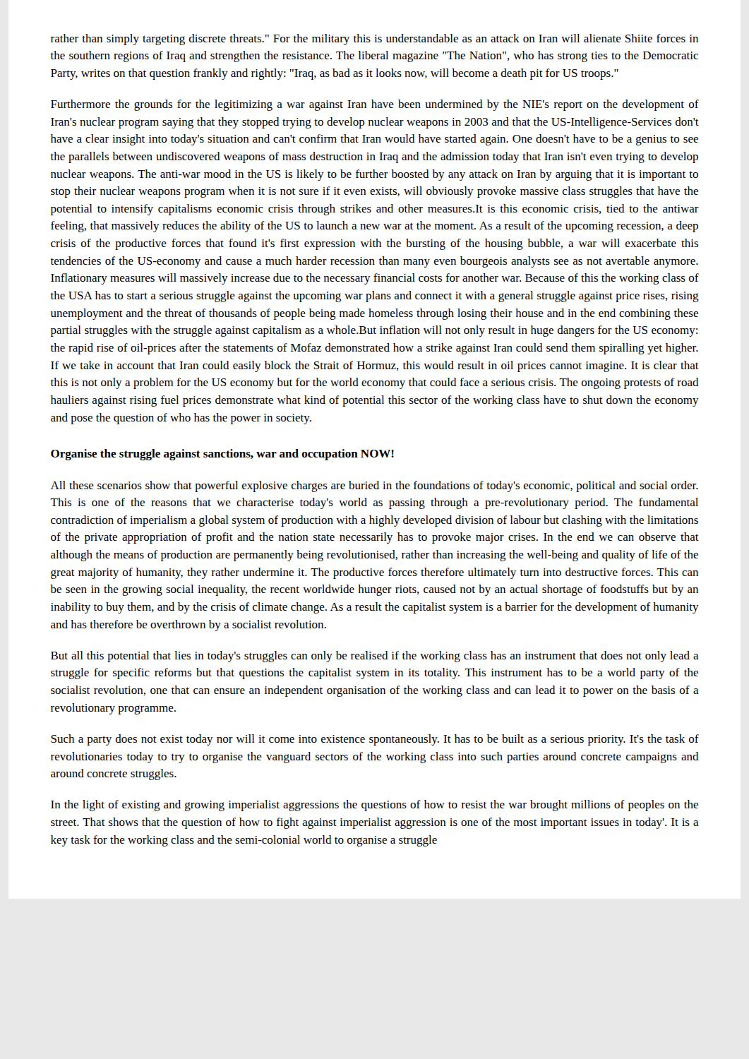rather than simply targeting discrete threats." For the military this is understandable as an attack on Iran will alienate Shiite forces in the southern regions of Iraq and strengthen the resistance. The liberal magazine "The Nation", who has strong ties to the Democratic Party, writes on that question frankly and rightly: "Iraq, as bad as it looks now, will become a death pit for US troops."
Furthermore the grounds for the legitimizing a war against Iran have been undermined by the NIE's report on the development of Iran's nuclear program saying that they stopped trying to develop nuclear weapons in 2003 and that the US-Intelligence-Services don't have a clear insight into today's situation and can't confirm that Iran would have started again. One doesn't have to be a genius to see the parallels between undiscovered weapons of mass destruction in Iraq and the admission today that Iran isn't even trying to develop nuclear weapons. The anti-war mood in the US is likely to be further boosted by any attack on Iran by arguing that it is important to stop their nuclear weapons program when it is not sure if it even exists, will obviously provoke massive class struggles that have the potential to intensify capitalisms economic crisis through strikes and other measures.It is this economic crisis, tied to the antiwar feeling, that massively reduces the ability of the US to launch a new war at the moment. As a result of the upcoming recession, a deep crisis of the productive forces that found it's first expression with the bursting of the housing bubble, a war will exacerbate this tendencies of the US-economy and cause a much harder recession than many even bourgeois analysts see as not avertable anymore. Inflationary measures will massively increase due to the necessary financial costs for another war. Because of this the working class of the USA has to start a serious struggle against the upcoming war plans and connect it with a general struggle against price rises, rising unemployment and the threat of thousands of people being made homeless through losing their house and in the end combining these partial struggles with the struggle against capitalism as a whole.But inflation will not only result in huge dangers for the US economy: the rapid rise of oil-prices after the statements of Mofaz demonstrated how a strike against Iran could send them spiralling yet higher. If we take in account that Iran could easily block the Strait of Hormuz, this would result in oil prices cannot imagine. It is clear that this is not only a problem for the US economy but for the world economy that could face a serious crisis. The ongoing protests of road hauliers against rising fuel prices demonstrate what kind of potential this sector of the working class have to shut down the economy and pose the question of who has the power in society.
Organise the struggle against sanctions, war and occupation NOW!
All these scenarios show that powerful explosive charges are buried in the foundations of today's economic, political and social order. This is one of the reasons that we characterise today's world as passing through a pre-revolutionary period. The fundamental contradiction of imperialism a global system of production with a highly developed division of labour but clashing with the limitations of the private appropriation of profit and the nation state necessarily has to provoke major crises. In the end we can observe that although the means of production are permanently being revolutionised, rather than increasing the well-being and quality of life of the great majority of humanity, they rather undermine it. The productive forces therefore ultimately turn into destructive forces. This can be seen in the growing social inequality, the recent worldwide hunger riots, caused not by an actual shortage of foodstuffs but by an inability to buy them, and by the crisis of climate change. As a result the capitalist system is a barrier for the development of humanity and has therefore be overthrown by a socialist revolution.
But all this potential that lies in today's struggles can only be realised if the working class has an instrument that does not only lead a struggle for specific reforms but that questions the capitalist system in its totality. This instrument has to be a world party of the socialist revolution, one that can ensure an independent organisation of the working class and can lead it to power on the basis of a revolutionary programme.
Such a party does not exist today nor will it come into existence spontaneously. It has to be built as a serious priority. It's the task of revolutionaries today to try to organise the vanguard sectors of the working class into such parties around concrete campaigns and around concrete struggles.
In the light of existing and growing imperialist aggressions the questions of how to resist the war brought millions of peoples on the street. That shows that the question of how to fight against imperialist aggression is one of the most important issues in today'. It is a key task for the working class and the semi-colonial world to organise a struggle